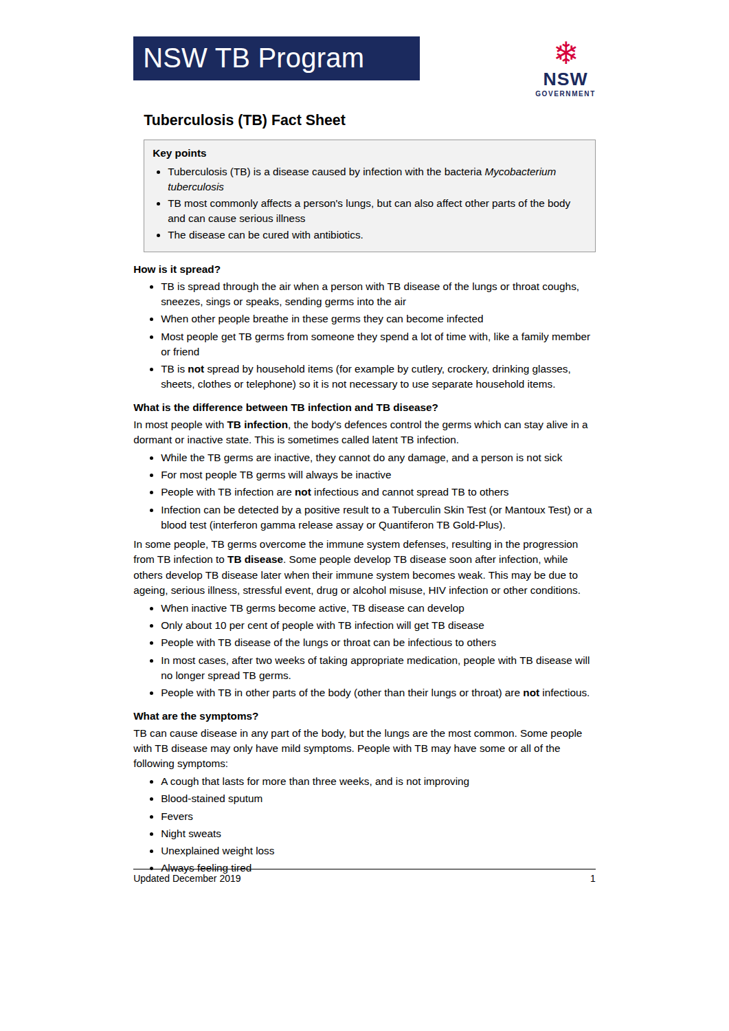NSW TB Program
❄
NSW
GOVERNMENT
Tuberculosis (TB) Fact Sheet
Key points
Tuberculosis (TB) is a disease caused by infection with the bacteria Mycobacterium tuberculosis
TB most commonly affects a person's lungs, but can also affect other parts of the body and can cause serious illness
The disease can be cured with antibiotics.
How is it spread?
TB is spread through the air when a person with TB disease of the lungs or throat coughs, sneezes, sings or speaks, sending germs into the air
When other people breathe in these germs they can become infected
Most people get TB germs from someone they spend a lot of time with, like a family member or friend
TB is not spread by household items (for example by cutlery, crockery, drinking glasses, sheets, clothes or telephone) so it is not necessary to use separate household items.
What is the difference between TB infection and TB disease?
In most people with TB infection, the body's defences control the germs which can stay alive in a dormant or inactive state. This is sometimes called latent TB infection.
While the TB germs are inactive, they cannot do any damage, and a person is not sick
For most people TB germs will always be inactive
People with TB infection are not infectious and cannot spread TB to others
Infection can be detected by a positive result to a Tuberculin Skin Test (or Mantoux Test) or a blood test (interferon gamma release assay or Quantiferon TB Gold-Plus).
In some people, TB germs overcome the immune system defenses, resulting in the progression from TB infection to TB disease. Some people develop TB disease soon after infection, while others develop TB disease later when their immune system becomes weak. This may be due to ageing, serious illness, stressful event, drug or alcohol misuse, HIV infection or other conditions.
When inactive TB germs become active, TB disease can develop
Only about 10 per cent of people with TB infection will get TB disease
People with TB disease of the lungs or throat can be infectious to others
In most cases, after two weeks of taking appropriate medication, people with TB disease will no longer spread TB germs.
People with TB in other parts of the body (other than their lungs or throat) are not infectious.
What are the symptoms?
TB can cause disease in any part of the body, but the lungs are the most common. Some people with TB disease may only have mild symptoms. People with TB may have some or all of the following symptoms:
A cough that lasts for more than three weeks, and is not improving
Blood-stained sputum
Fevers
Night sweats
Unexplained weight loss
Always feeling tired
Updated December 2019 1